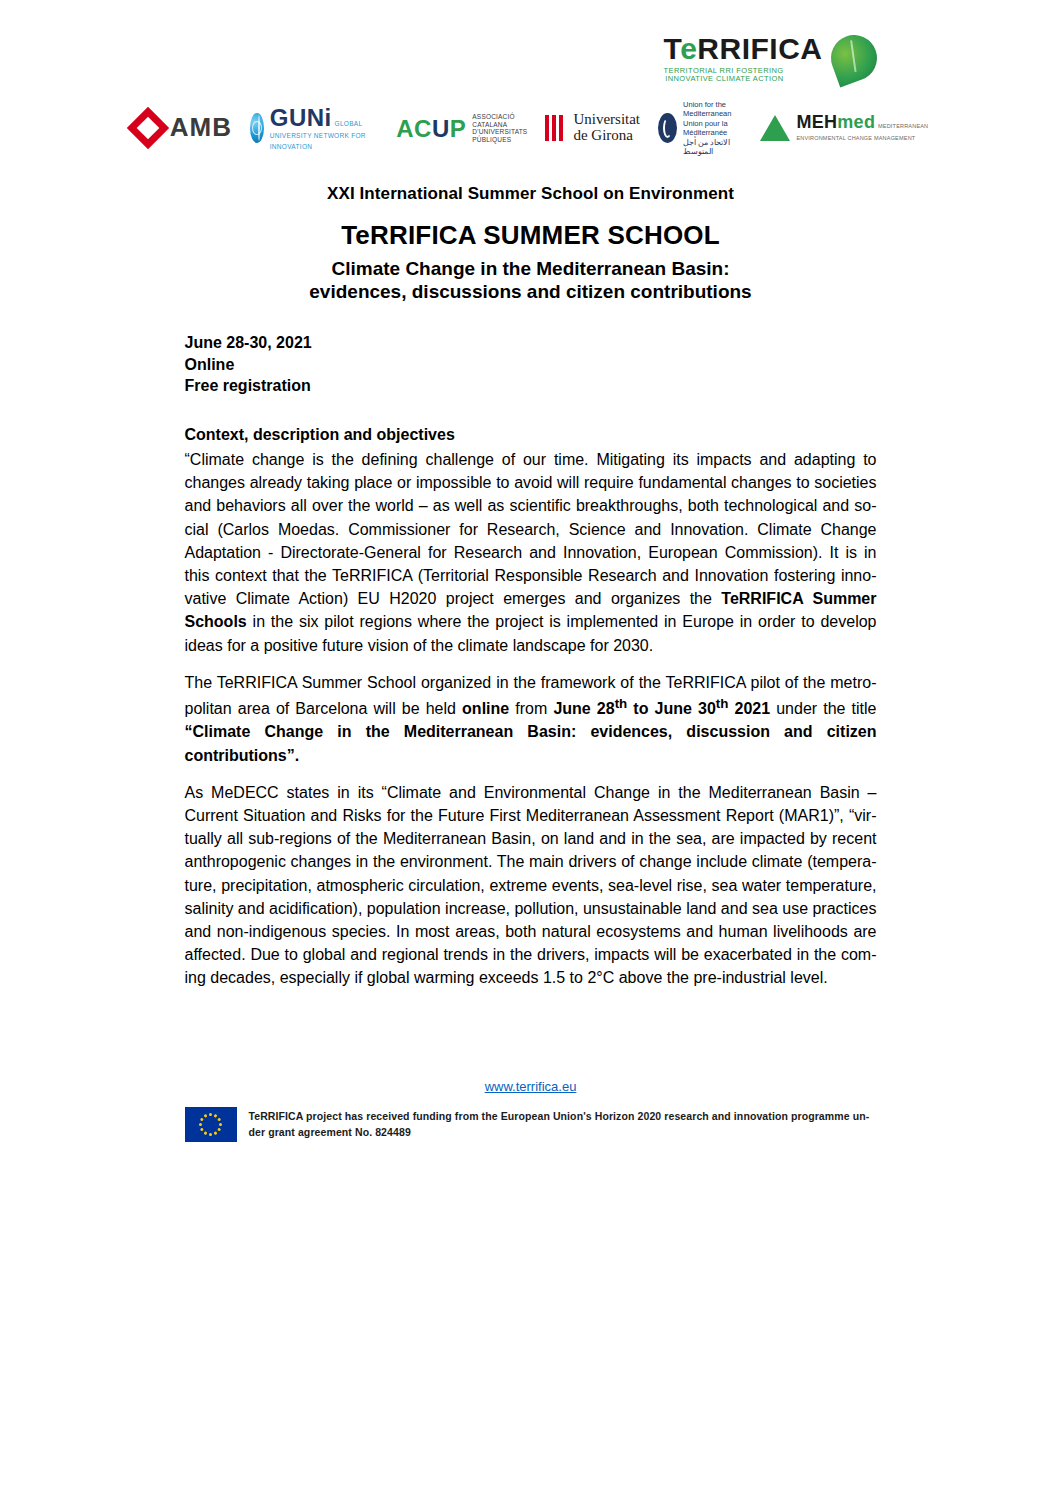Te RRIFICA
Territorial RRI Fostering Innovative Climate Action
AMB
GUNi Global University Network for Innovation
ACUP Associació Catalana d'Universitats Públiques
Universitat
de Girona
Union for the Mediterranean
Union pour la Méditerranée
الاتحاد من أجل المتوسط
MEHmed Mediterranean Environmental Change Management
XXI International Summer School on Environment
TeRRIFICA SUMMER SCHOOL
Climate Change in the Mediterranean Basin:
evidences, discussions and citizen contributions
June 28-30, 2021
Online
Free registration
Context, description and objectives
“Climate change is the defining challenge of our time. Mitigating its impacts and adapting to changes already taking place or impossible to avoid will require fundamental changes to societies and behaviors all over the world – as well as scientific breakthroughs, both technological and social (Carlos Moedas. Commissioner for Research, Science and Innovation. Climate Change Adaptation - Directorate-General for Research and Innovation, European Commission). It is in this context that the TeRRIFICA (Territorial Responsible Research and Innovation fostering innovative Climate Action) EU H2020 project emerges and organizes the TeRRIFICA Summer Schools in the six pilot regions where the project is implemented in Europe in order to develop ideas for a positive future vision of the climate landscape for 2030.
The TeRRIFICA Summer School organized in the framework of the TeRRIFICA pilot of the metropolitan area of Barcelona will be held online from June 28th to June 30th 2021 under the title “Climate Change in the Mediterranean Basin: evidences, discussion and citizen contributions”.
As MeDECC states in its “Climate and Environmental Change in the Mediterranean Basin – Current Situation and Risks for the Future First Mediterranean Assessment Report (MAR1)”, “virtually all sub-regions of the Mediterranean Basin, on land and in the sea, are impacted by recent anthropogenic changes in the environment. The main drivers of change include climate (temperature, precipitation, atmospheric circulation, extreme events, sea-level rise, sea water temperature, salinity and acidification), population increase, pollution, unsustainable land and sea use practices and non-indigenous species. In most areas, both natural ecosystems and human livelihoods are affected. Due to global and regional trends in the drivers, impacts will be exacerbated in the coming decades, especially if global warming exceeds 1.5 to 2°C above the pre-industrial level.
www.terrifica.eu
TeRRIFICA project has received funding from the European Union's Horizon 2020 research and innovation programme under grant agreement No. 824489